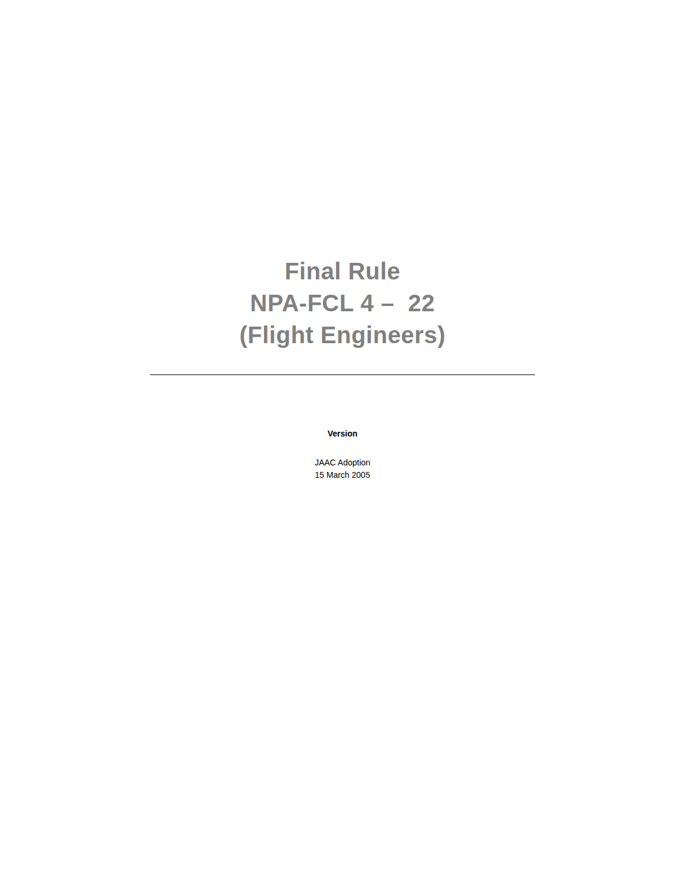Final Rule
NPA-FCL 4 – 22
(Flight Engineers)
Version
JAAC Adoption
15 March 2005